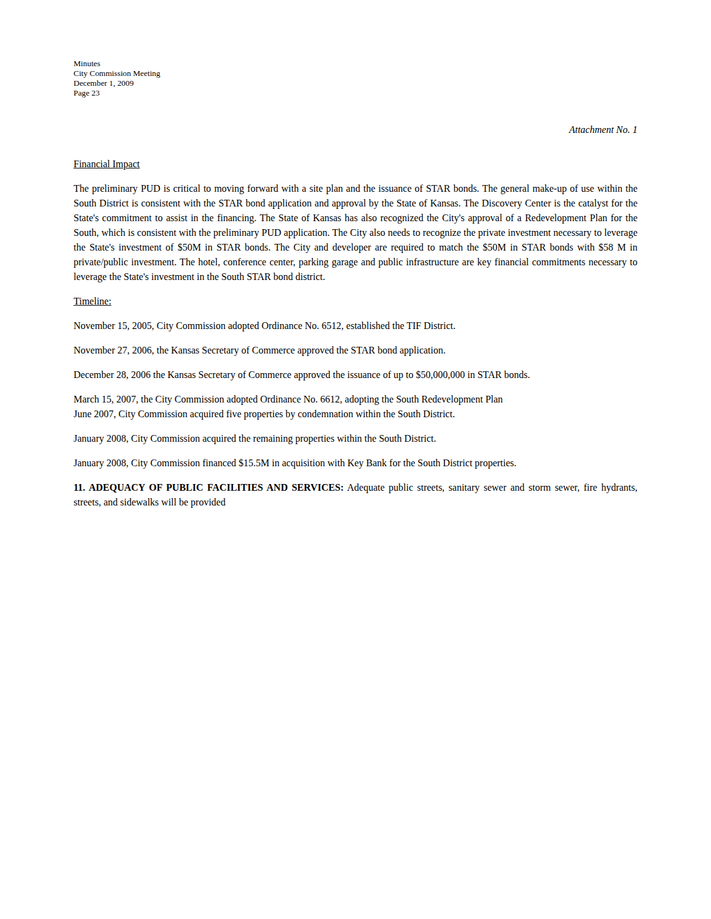Minutes
City Commission Meeting
December 1, 2009
Page 23
Attachment No. 1
Financial Impact
The preliminary PUD is critical to moving forward with a site plan and the issuance of STAR bonds. The general make-up of use within the South District is consistent with the STAR bond application and approval by the State of Kansas. The Discovery Center is the catalyst for the State's commitment to assist in the financing. The State of Kansas has also recognized the City's approval of a Redevelopment Plan for the South, which is consistent with the preliminary PUD application. The City also needs to recognize the private investment necessary to leverage the State's investment of $50M in STAR bonds. The City and developer are required to match the $50M in STAR bonds with $58 M in private/public investment. The hotel, conference center, parking garage and public infrastructure are key financial commitments necessary to leverage the State's investment in the South STAR bond district.
Timeline:
November 15, 2005, City Commission adopted Ordinance No. 6512, established the TIF District.
November 27, 2006, the Kansas Secretary of Commerce approved the STAR bond application.
December 28, 2006 the Kansas Secretary of Commerce approved the issuance of up to $50,000,000 in STAR bonds.
March 15, 2007, the City Commission adopted Ordinance No. 6612, adopting the South Redevelopment Plan
June 2007, City Commission acquired five properties by condemnation within the South District.
January 2008, City Commission acquired the remaining properties within the South District.
January 2008, City Commission financed $15.5M in acquisition with Key Bank for the South District properties.
11. ADEQUACY OF PUBLIC FACILITIES AND SERVICES: Adequate public streets, sanitary sewer and storm sewer, fire hydrants, streets, and sidewalks will be provided